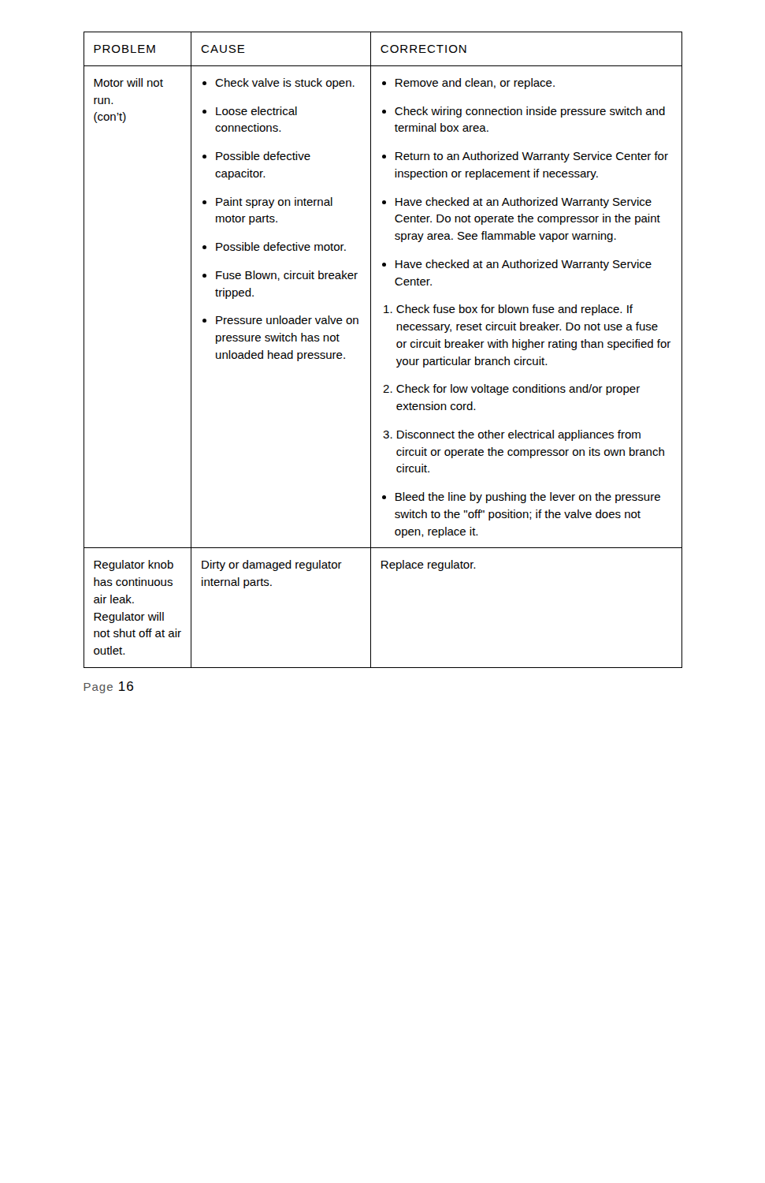| PROBLEM | CAUSE | CORRECTION |
| --- | --- | --- |
| Motor will not run. (con’t) | Check valve is stuck open. Loose electrical connections. Possible defective capacitor. Paint spray on internal motor parts. Possible defective motor. Fuse Blown, circuit breaker tripped. Pressure unloader valve on pressure switch has not unloaded head pressure. | Remove and clean, or replace. Check wiring connection inside pressure switch and terminal box area. Return to an Authorized Warranty Service Center for inspection or replacement if necessary. Have checked at an Authorized Warranty Service Center. Do not operate the compressor in the paint spray area. See flammable vapor warning. Have checked at an Authorized Warranty Service Center. Check fuse box for blown fuse and replace. If necessary, reset circuit breaker. Do not use a fuse or circuit breaker with higher rating than specified for your particular branch circuit. Check for low voltage conditions and/or proper extension cord. Disconnect the other electrical appliances from circuit or operate the compressor on its own branch circuit. Bleed the line by pushing the lever on the pressure switch to the "off" position; if the valve does not open, replace it. |
| Regulator knob has continuous air leak. Regulator will not shut off at air outlet. | Dirty or damaged regulator internal parts. | Replace regulator. |
Page 16